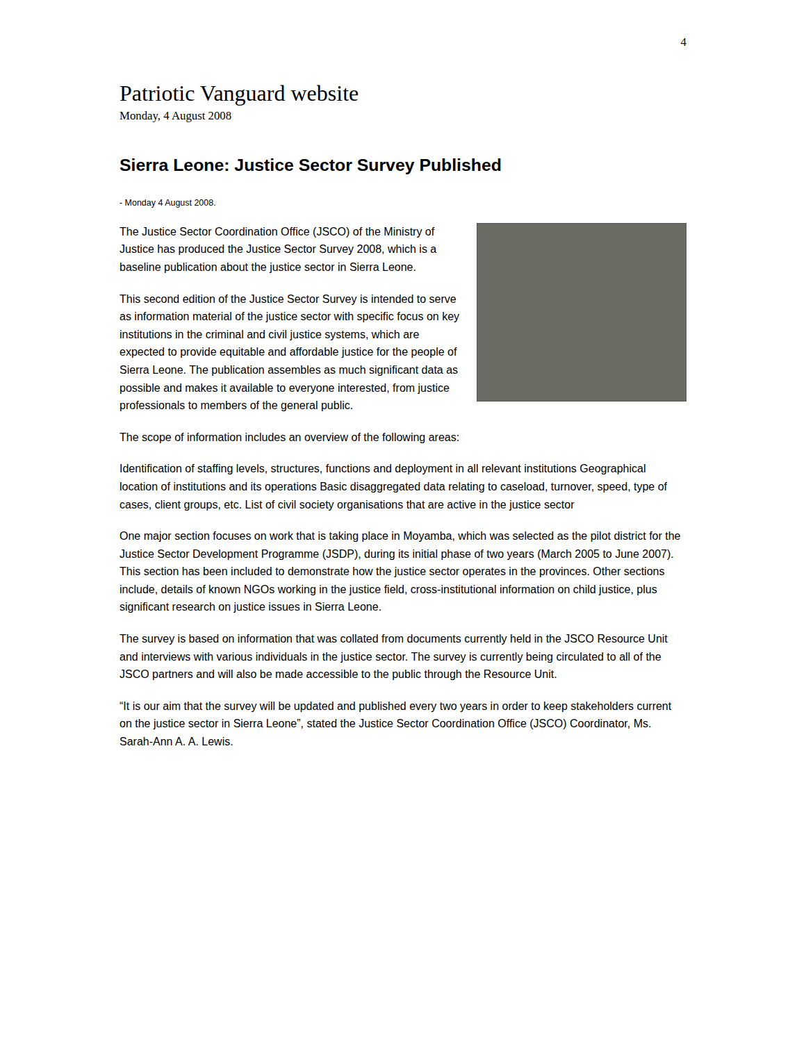4
Patriotic Vanguard website
Monday, 4 August 2008
Sierra Leone: Justice Sector Survey Published
- Monday 4 August 2008.
The Justice Sector Coordination Office (JSCO) of the Ministry of Justice has produced the Justice Sector Survey 2008, which is a baseline publication about the justice sector in Sierra Leone.
This second edition of the Justice Sector Survey is intended to serve as information material of the justice sector with specific focus on key institutions in the criminal and civil justice systems, which are expected to provide equitable and affordable justice for the people of Sierra Leone. The publication assembles as much significant data as possible and makes it available to everyone interested, from justice professionals to members of the general public.
The scope of information includes an overview of the following areas:
Identification of staffing levels, structures, functions and deployment in all relevant institutions Geographical location of institutions and its operations Basic disaggregated data relating to caseload, turnover, speed, type of cases, client groups, etc. List of civil society organisations that are active in the justice sector
One major section focuses on work that is taking place in Moyamba, which was selected as the pilot district for the Justice Sector Development Programme (JSDP), during its initial phase of two years (March 2005 to June 2007). This section has been included to demonstrate how the justice sector operates in the provinces. Other sections include, details of known NGOs working in the justice field, cross-institutional information on child justice, plus significant research on justice issues in Sierra Leone.
The survey is based on information that was collated from documents currently held in the JSCO Resource Unit and interviews with various individuals in the justice sector. The survey is currently being circulated to all of the JSCO partners and will also be made accessible to the public through the Resource Unit.
“It is our aim that the survey will be updated and published every two years in order to keep stakeholders current on the justice sector in Sierra Leone”, stated the Justice Sector Coordination Office (JSCO) Coordinator, Ms. Sarah-Ann A. A. Lewis.